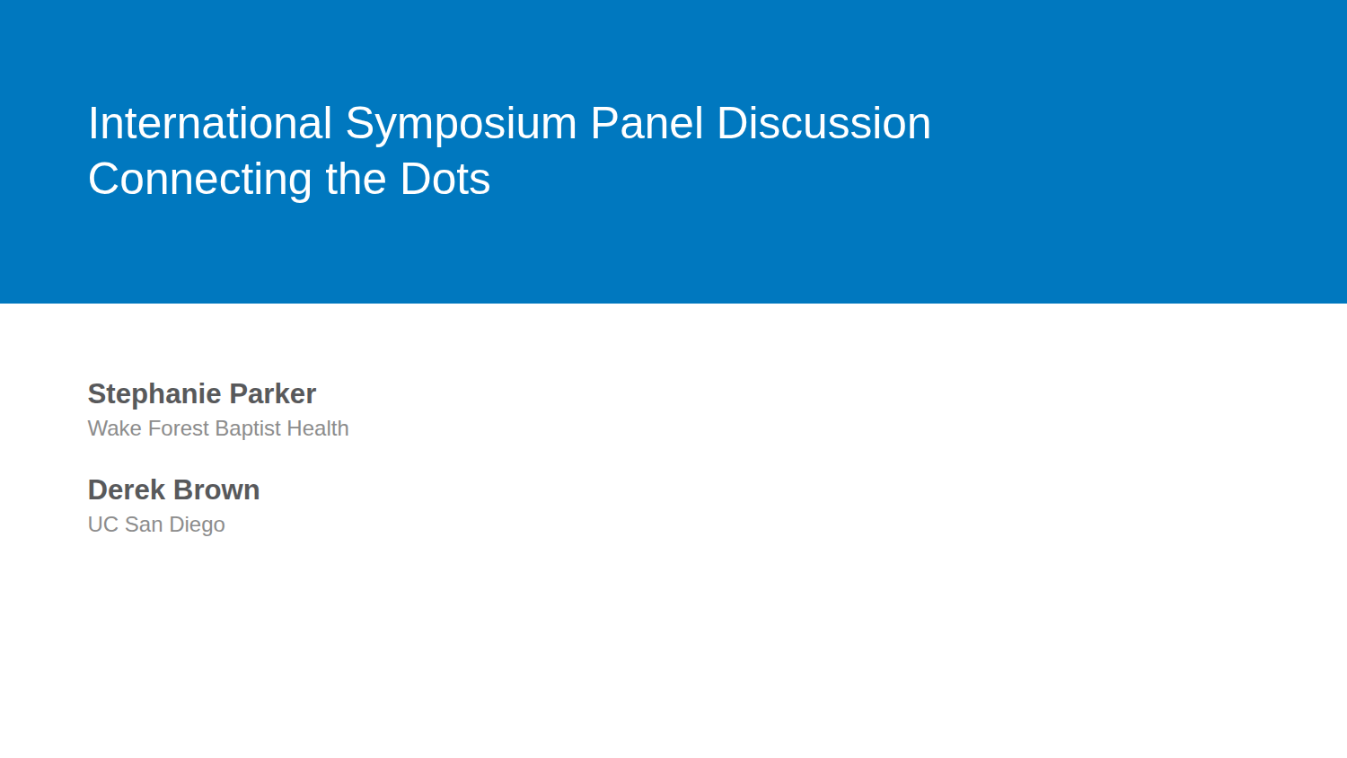International Symposium Panel Discussion
Connecting the Dots
Stephanie Parker
Wake Forest Baptist Health
Derek Brown
UC San Diego